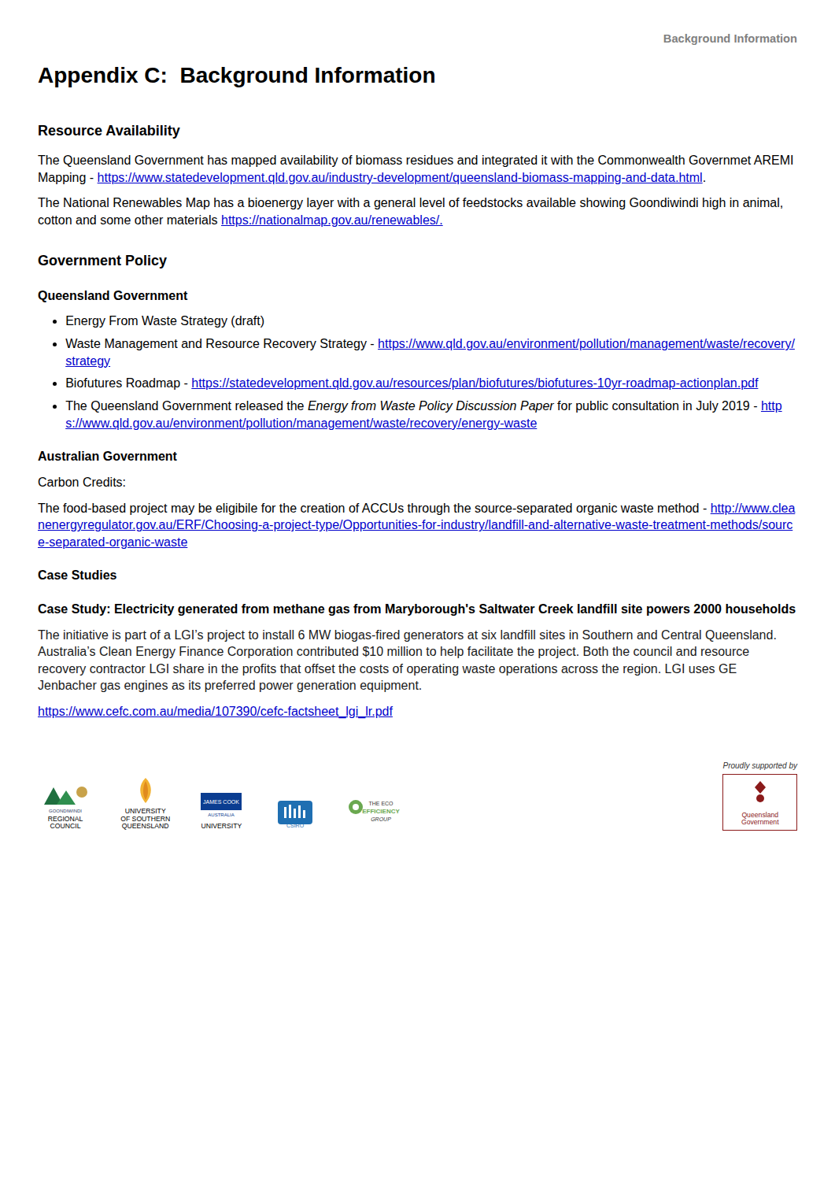Background Information
Appendix C: Background Information
Resource Availability
The Queensland Government has mapped availability of biomass residues and integrated it with the Commonwealth Governmet AREMI Mapping - https://www.statedevelopment.qld.gov.au/industry-development/queensland-biomass-mapping-and-data.html.
The National Renewables Map has a bioenergy layer with a general level of feedstocks available showing Goondiwindi high in animal, cotton and some other materials https://nationalmap.gov.au/renewables/.
Government Policy
Queensland Government
Energy From Waste Strategy (draft)
Waste Management and Resource Recovery Strategy - https://www.qld.gov.au/environment/pollution/management/waste/recovery/strategy
Biofutures Roadmap - https://statedevelopment.qld.gov.au/resources/plan/biofutures/biofutures-10yr-roadmap-actionplan.pdf
The Queensland Government released the Energy from Waste Policy Discussion Paper for public consultation in July 2019 - https://www.qld.gov.au/environment/pollution/management/waste/recovery/energy-waste
Australian Government
Carbon Credits:
The food-based project may be eligibile for the creation of ACCUs through the source-separated organic waste method - http://www.cleanenergyregulator.gov.au/ERF/Choosing-a-project-type/Opportunities-for-industry/landfill-and-alternative-waste-treatment-methods/source-separated-organic-waste
Case Studies
Case Study: Electricity generated from methane gas from Maryborough's Saltwater Creek landfill site powers 2000 households
The initiative is part of a LGI’s project to install 6 MW biogas-fired generators at six landfill sites in Southern and Central Queensland. Australia’s Clean Energy Finance Corporation contributed $10 million to help facilitate the project. Both the council and resource recovery contractor LGI share in the profits that offset the costs of operating waste operations across the region. LGI uses GE Jenbacher gas engines as its preferred power generation equipment.
https://www.cefc.com.au/media/107390/cefc-factsheet_lgi_lr.pdf
GOONDIWINDI REGIONAL
COUNCIL
UNIVERSITY
OF SOUTHERN
QUEENSLAND
JAMES COOK AUSTRALIA UNIVERSITY
CSIRO
THE ECO EFFICIENCY GROUP
Proudly supported by
Queensland
Government